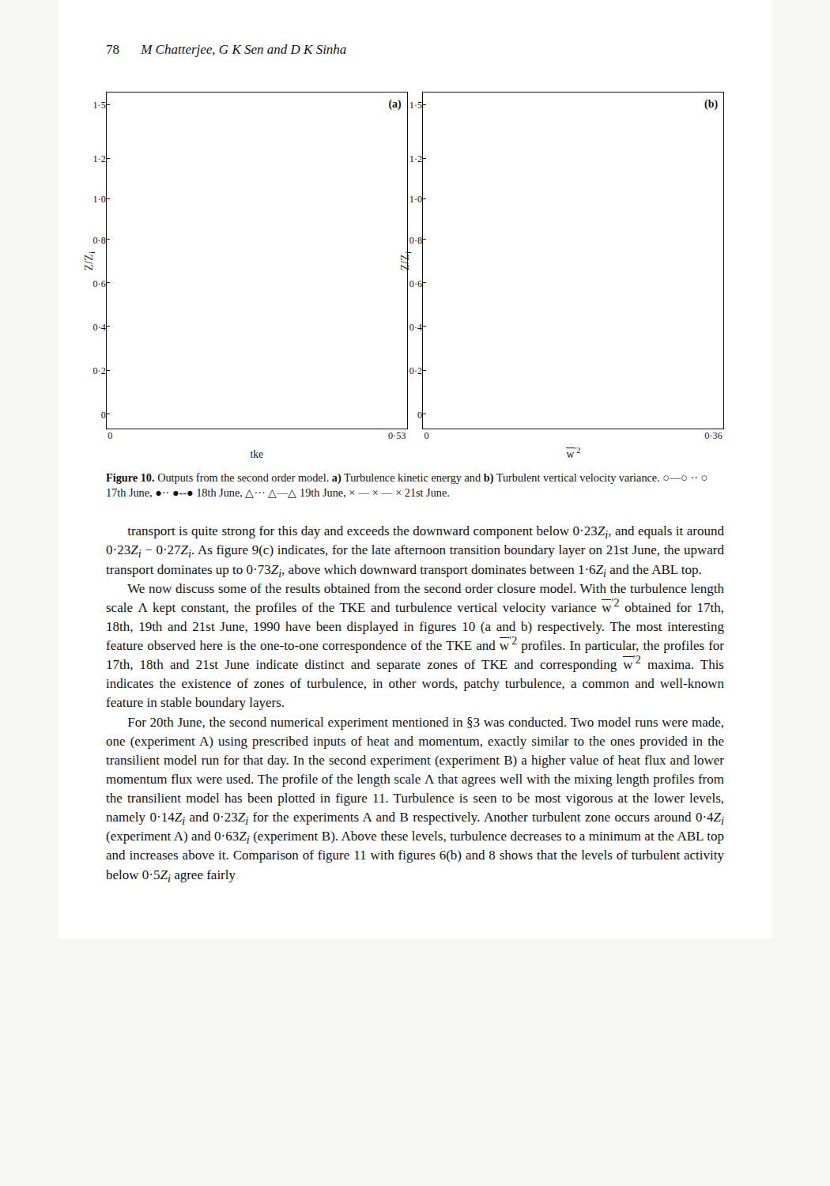78 M Chatterjee, G K Sen and D K Sinha
(a) Z/Zi 1·5 1·2 1·0 0·8 0·6 0·4 0·2 0
00·53
tke
(b) Z/Zi 1·5 1·2 1·0 0·8 0·6 0·4 0·2 0
00·36
w′2
Figure 10. Outputs from the second order model. a) Turbulence kinetic energy and b) Turbulent vertical velocity variance. ○—○ ·· ○ 17th June, ●·· ●--● 18th June, △··· △—△ 19th June, × — × — × 21st June.
transport is quite strong for this day and exceeds the downward component below 0·23Zi, and equals it around 0·23Zi − 0·27Zi. As figure 9(c) indicates, for the late afternoon transition boundary layer on 21st June, the upward transport dominates up to 0·73Zi, above which downward transport dominates between 1·6Zi and the ABL top.
We now discuss some of the results obtained from the second order closure model. With the turbulence length scale Λ kept constant, the profiles of the TKE and turbulence vertical velocity variance w′2 obtained for 17th, 18th, 19th and 21st June, 1990 have been displayed in figures 10 (a and b) respectively. The most interesting feature observed here is the one-to-one correspondence of the TKE and w′2 profiles. In particular, the profiles for 17th, 18th and 21st June indicate distinct and separate zones of TKE and corresponding w′2 maxima. This indicates the existence of zones of turbulence, in other words, patchy turbulence, a common and well-known feature in stable boundary layers.
For 20th June, the second numerical experiment mentioned in §3 was conducted. Two model runs were made, one (experiment A) using prescribed inputs of heat and momentum, exactly similar to the ones provided in the transilient model run for that day. In the second experiment (experiment B) a higher value of heat flux and lower momentum flux were used. The profile of the length scale Λ that agrees well with the mixing length profiles from the transilient model has been plotted in figure 11. Turbulence is seen to be most vigorous at the lower levels, namely 0·14Zi and 0·23Zi for the experiments A and B respectively. Another turbulent zone occurs around 0·4Zi (experiment A) and 0·63Zi (experiment B). Above these levels, turbulence decreases to a minimum at the ABL top and increases above it. Comparison of figure 11 with figures 6(b) and 8 shows that the levels of turbulent activity below 0·5Zi agree fairly